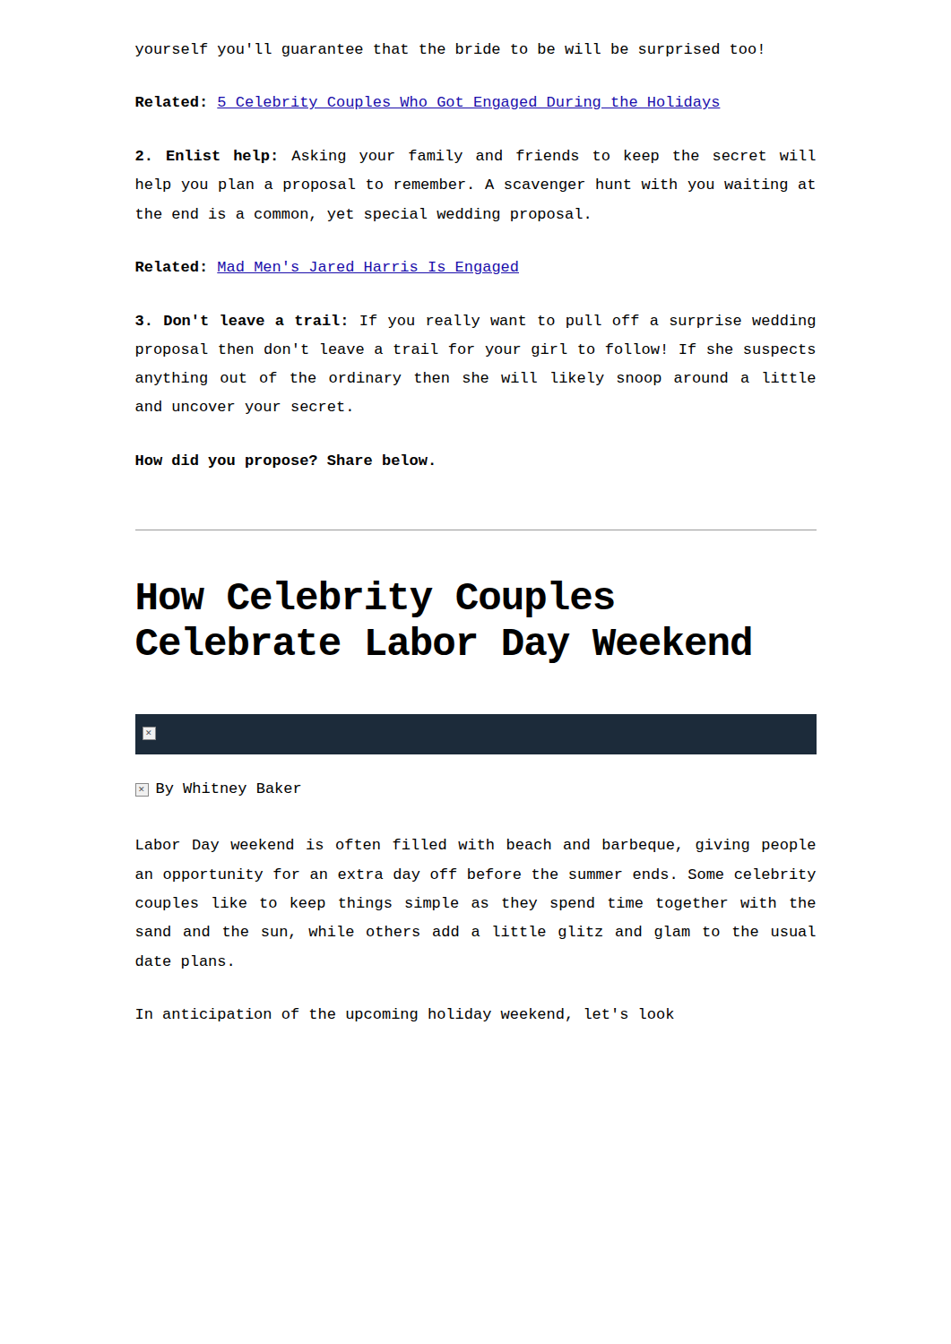yourself you'll guarantee that the bride to be will be surprised too!
Related: 5 Celebrity Couples Who Got Engaged During the Holidays
2. Enlist help: Asking your family and friends to keep the secret will help you plan a proposal to remember. A scavenger hunt with you waiting at the end is a common, yet special wedding proposal.
Related: Mad Men's Jared Harris Is Engaged
3. Don't leave a trail: If you really want to pull off a surprise wedding proposal then don't leave a trail for your girl to follow! If she suspects anything out of the ordinary then she will likely snoop around a little and uncover your secret.
How did you propose? Share below.
How Celebrity Couples Celebrate Labor Day Weekend
✕
✕By Whitney Baker
Labor Day weekend is often filled with beach and barbeque, giving people an opportunity for an extra day off before the summer ends. Some celebrity couples like to keep things simple as they spend time together with the sand and the sun, while others add a little glitz and glam to the usual date plans.
In anticipation of the upcoming holiday weekend, let's look